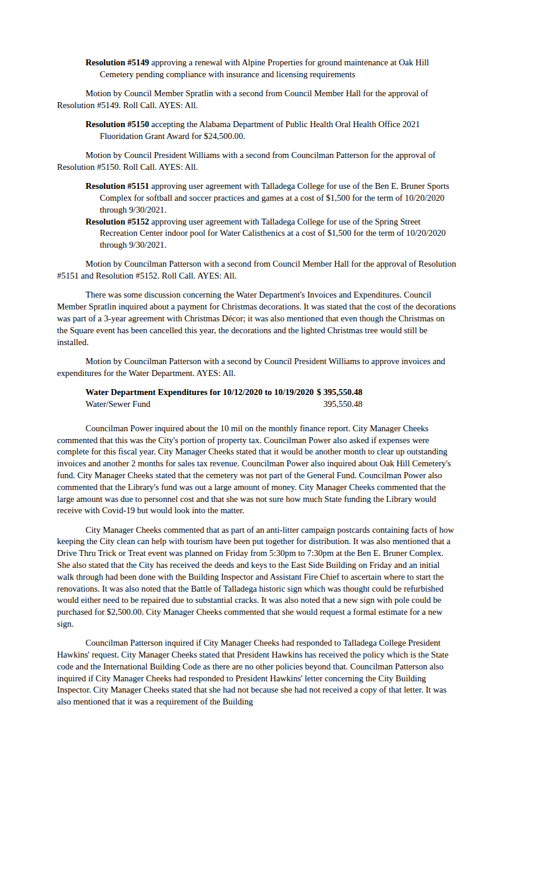Resolution #5149 approving a renewal with Alpine Properties for ground maintenance at Oak Hill Cemetery pending compliance with insurance and licensing requirements
Motion by Council Member Spratlin with a second from Council Member Hall for the approval of Resolution #5149. Roll Call. AYES: All.
Resolution #5150 accepting the Alabama Department of Public Health Oral Health Office 2021 Fluoridation Grant Award for $24,500.00.
Motion by Council President Williams with a second from Councilman Patterson for the approval of Resolution #5150. Roll Call. AYES: All.
Resolution #5151 approving user agreement with Talladega College for use of the Ben E. Bruner Sports Complex for softball and soccer practices and games at a cost of $1,500 for the term of 10/20/2020 through 9/30/2021.
Resolution #5152 approving user agreement with Talladega College for use of the Spring Street Recreation Center indoor pool for Water Calisthenics at a cost of $1,500 for the term of 10/20/2020 through 9/30/2021.
Motion by Councilman Patterson with a second from Council Member Hall for the approval of Resolution #5151 and Resolution #5152. Roll Call. AYES: All.
There was some discussion concerning the Water Department's Invoices and Expenditures. Council Member Spratlin inquired about a payment for Christmas decorations. It was stated that the cost of the decorations was part of a 3-year agreement with Christmas Décor; it was also mentioned that even though the Christmas on the Square event has been cancelled this year, the decorations and the lighted Christmas tree would still be installed.
Motion by Councilman Patterson with a second by Council President Williams to approve invoices and expenditures for the Water Department. AYES: All.
| Water Department Expenditures for 10/12/2020 to 10/19/2020 | $ 395,550.48 |
| Water/Sewer Fund | 395,550.48 |
Councilman Power inquired about the 10 mil on the monthly finance report. City Manager Cheeks commented that this was the City's portion of property tax. Councilman Power also asked if expenses were complete for this fiscal year. City Manager Cheeks stated that it would be another month to clear up outstanding invoices and another 2 months for sales tax revenue. Councilman Power also inquired about Oak Hill Cemetery's fund. City Manager Cheeks stated that the cemetery was not part of the General Fund. Councilman Power also commented that the Library's fund was out a large amount of money. City Manager Cheeks commented that the large amount was due to personnel cost and that she was not sure how much State funding the Library would receive with Covid-19 but would look into the matter.
City Manager Cheeks commented that as part of an anti-litter campaign postcards containing facts of how keeping the City clean can help with tourism have been put together for distribution. It was also mentioned that a Drive Thru Trick or Treat event was planned on Friday from 5:30pm to 7:30pm at the Ben E. Bruner Complex. She also stated that the City has received the deeds and keys to the East Side Building on Friday and an initial walk through had been done with the Building Inspector and Assistant Fire Chief to ascertain where to start the renovations. It was also noted that the Battle of Talladega historic sign which was thought could be refurbished would either need to be repaired due to substantial cracks. It was also noted that a new sign with pole could be purchased for $2,500.00. City Manager Cheeks commented that she would request a formal estimate for a new sign.
Councilman Patterson inquired if City Manager Cheeks had responded to Talladega College President Hawkins' request. City Manager Cheeks stated that President Hawkins has received the policy which is the State code and the International Building Code as there are no other policies beyond that. Councilman Patterson also inquired if City Manager Cheeks had responded to President Hawkins' letter concerning the City Building Inspector. City Manager Cheeks stated that she had not because she had not received a copy of that letter. It was also mentioned that it was a requirement of the Building